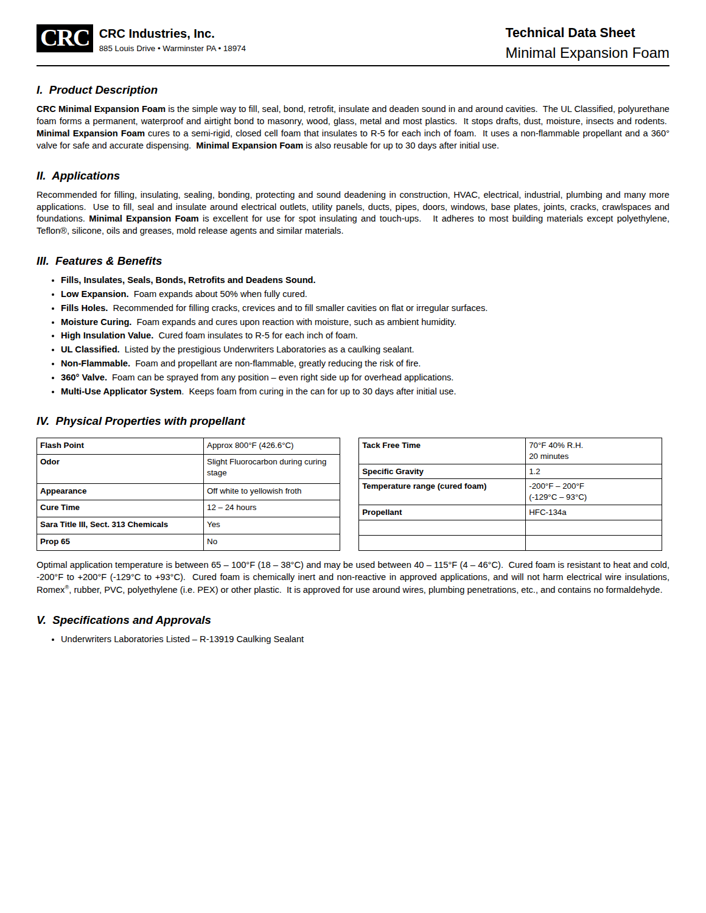CRC
CRC Industries, Inc.
885 Louis Drive • Warminster PA • 18974
Technical Data Sheet
Minimal Expansion Foam
I. Product Description
CRC Minimal Expansion Foam is the simple way to fill, seal, bond, retrofit, insulate and deaden sound in and around cavities. The UL Classified, polyurethane foam forms a permanent, waterproof and airtight bond to masonry, wood, glass, metal and most plastics. It stops drafts, dust, moisture, insects and rodents. Minimal Expansion Foam cures to a semi-rigid, closed cell foam that insulates to R-5 for each inch of foam. It uses a non-flammable propellant and a 360° valve for safe and accurate dispensing. Minimal Expansion Foam is also reusable for up to 30 days after initial use.
II. Applications
Recommended for filling, insulating, sealing, bonding, protecting and sound deadening in construction, HVAC, electrical, industrial, plumbing and many more applications. Use to fill, seal and insulate around electrical outlets, utility panels, ducts, pipes, doors, windows, base plates, joints, cracks, crawlspaces and foundations. Minimal Expansion Foam is excellent for use for spot insulating and touch-ups. It adheres to most building materials except polyethylene, Teflon®, silicone, oils and greases, mold release agents and similar materials.
III. Features & Benefits
Fills, Insulates, Seals, Bonds, Retrofits and Deadens Sound.
Low Expansion. Foam expands about 50% when fully cured.
Fills Holes. Recommended for filling cracks, crevices and to fill smaller cavities on flat or irregular surfaces.
Moisture Curing. Foam expands and cures upon reaction with moisture, such as ambient humidity.
High Insulation Value. Cured foam insulates to R-5 for each inch of foam.
UL Classified. Listed by the prestigious Underwriters Laboratories as a caulking sealant.
Non-Flammable. Foam and propellant are non-flammable, greatly reducing the risk of fire.
360° Valve. Foam can be sprayed from any position – even right side up for overhead applications.
Multi-Use Applicator System. Keeps foam from curing in the can for up to 30 days after initial use.
IV. Physical Properties with propellant
| Flash Point | Approx 800°F (426.6°C) |
| Odor | Slight Fluorocarbon during curing stage |
| Appearance | Off white to yellowish froth |
| Cure Time | 12 – 24 hours |
| Sara Title III, Sect. 313 Chemicals | Yes |
| Prop 65 | No |
| Tack Free Time | 70°F 40% R.H. 20 minutes |
| Specific Gravity | 1.2 |
| Temperature range (cured foam) | -200°F – 200°F (-129°C – 93°C) |
| Propellant | HFC-134a |
Optimal application temperature is between 65 – 100°F (18 – 38°C) and may be used between 40 – 115°F (4 – 46°C). Cured foam is resistant to heat and cold, -200°F to +200°F (-129°C to +93°C). Cured foam is chemically inert and non-reactive in approved applications, and will not harm electrical wire insulations, Romex®, rubber, PVC, polyethylene (i.e. PEX) or other plastic. It is approved for use around wires, plumbing penetrations, etc., and contains no formaldehyde.
V. Specifications and Approvals
Underwriters Laboratories Listed – R-13919 Caulking Sealant